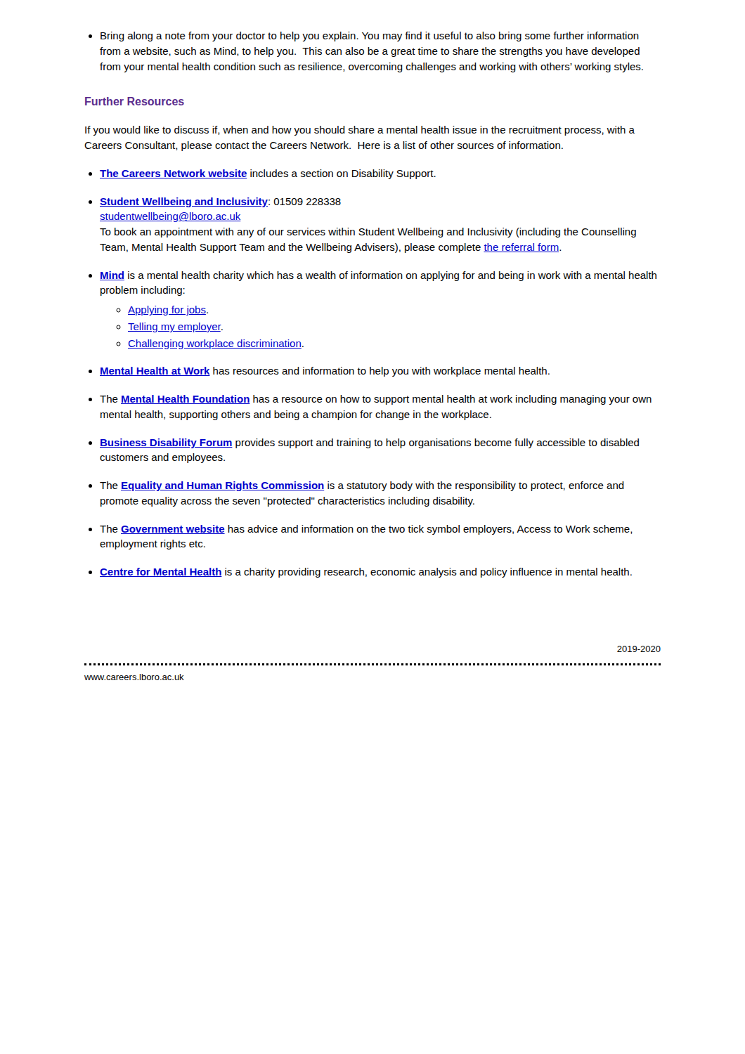Bring along a note from your doctor to help you explain. You may find it useful to also bring some further information from a website, such as Mind, to help you. This can also be a great time to share the strengths you have developed from your mental health condition such as resilience, overcoming challenges and working with others’ working styles.
Further Resources
If you would like to discuss if, when and how you should share a mental health issue in the recruitment process, with a Careers Consultant, please contact the Careers Network. Here is a list of other sources of information.
The Careers Network website includes a section on Disability Support.
Student Wellbeing and Inclusivity: 01509 228338
studentwellbeing@lboro.ac.uk
To book an appointment with any of our services within Student Wellbeing and Inclusivity (including the Counselling Team, Mental Health Support Team and the Wellbeing Advisers), please complete the referral form.
Mind is a mental health charity which has a wealth of information on applying for and being in work with a mental health problem including:
Applying for jobs.
Telling my employer.
Challenging workplace discrimination.
Mental Health at Work has resources and information to help you with workplace mental health.
The Mental Health Foundation has a resource on how to support mental health at work including managing your own mental health, supporting others and being a champion for change in the workplace.
Business Disability Forum provides support and training to help organisations become fully accessible to disabled customers and employees.
The Equality and Human Rights Commission is a statutory body with the responsibility to protect, enforce and promote equality across the seven "protected" characteristics including disability.
The Government website has advice and information on the two tick symbol employers, Access to Work scheme, employment rights etc.
Centre for Mental Health is a charity providing research, economic analysis and policy influence in mental health.
2019-2020
www.careers.lboro.ac.uk